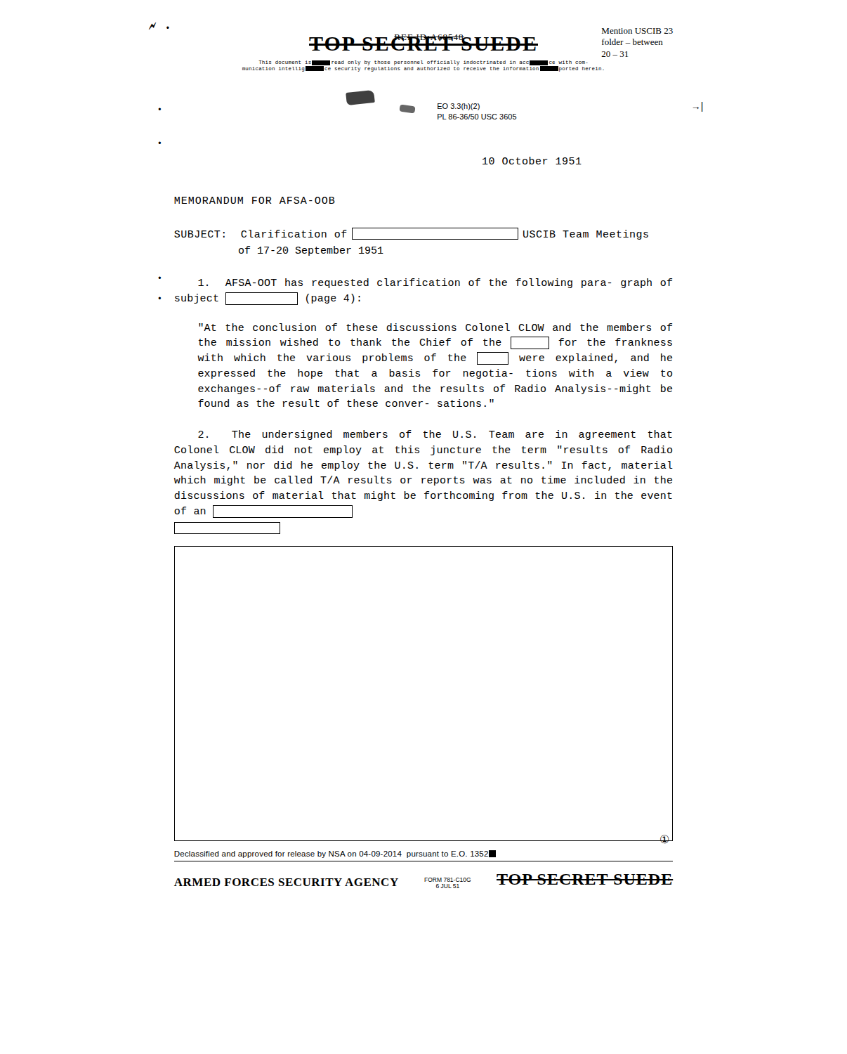🗲
•
•
•
•
•
TOP SECRET SUEDE REF ID:A68548
Mention USCIB 23
folder – between
20 – 31
This document is read only by those personnel officially indoctrinated in acc ce with com-
munication intellig ce security regulations and authorized to receive the information ported herein.
→|
EO 3.3(h)(2)
PL 86-36/50 USC 3605
10 October 1951
MEMORANDUM FOR AFSA-OOB
SUBJECT: Clarification of USCIB Team Meetings
of 17-20 September 1951
1. AFSA-OOT has requested clarification of the following para- graph of subject (page 4):
"At the conclusion of these discussions Colonel CLOW and the members of the mission wished to thank the Chief of the for the frankness with which the various problems of the were explained, and he expressed the hope that a basis for negotia- tions with a view to exchanges--of raw materials and the results of Radio Analysis--might be found as the result of these conver- sations."
2. The undersigned members of the U.S. Team are in agreement that Colonel CLOW did not employ at this juncture the term "results of Radio Analysis," nor did he employ the U.S. term "T/A results." In fact, material which might be called T/A results or reports was at no time included in the discussions of material that might be forthcoming from the U.S. in the event of an
①
Declassified and approved for release by NSA on 04-09-2014 pursuant to E.O. 1352
ARMED FORCES SECURITY AGENCY
FORM 781-C10G
6 JUL 51
TOP SECRET SUEDE